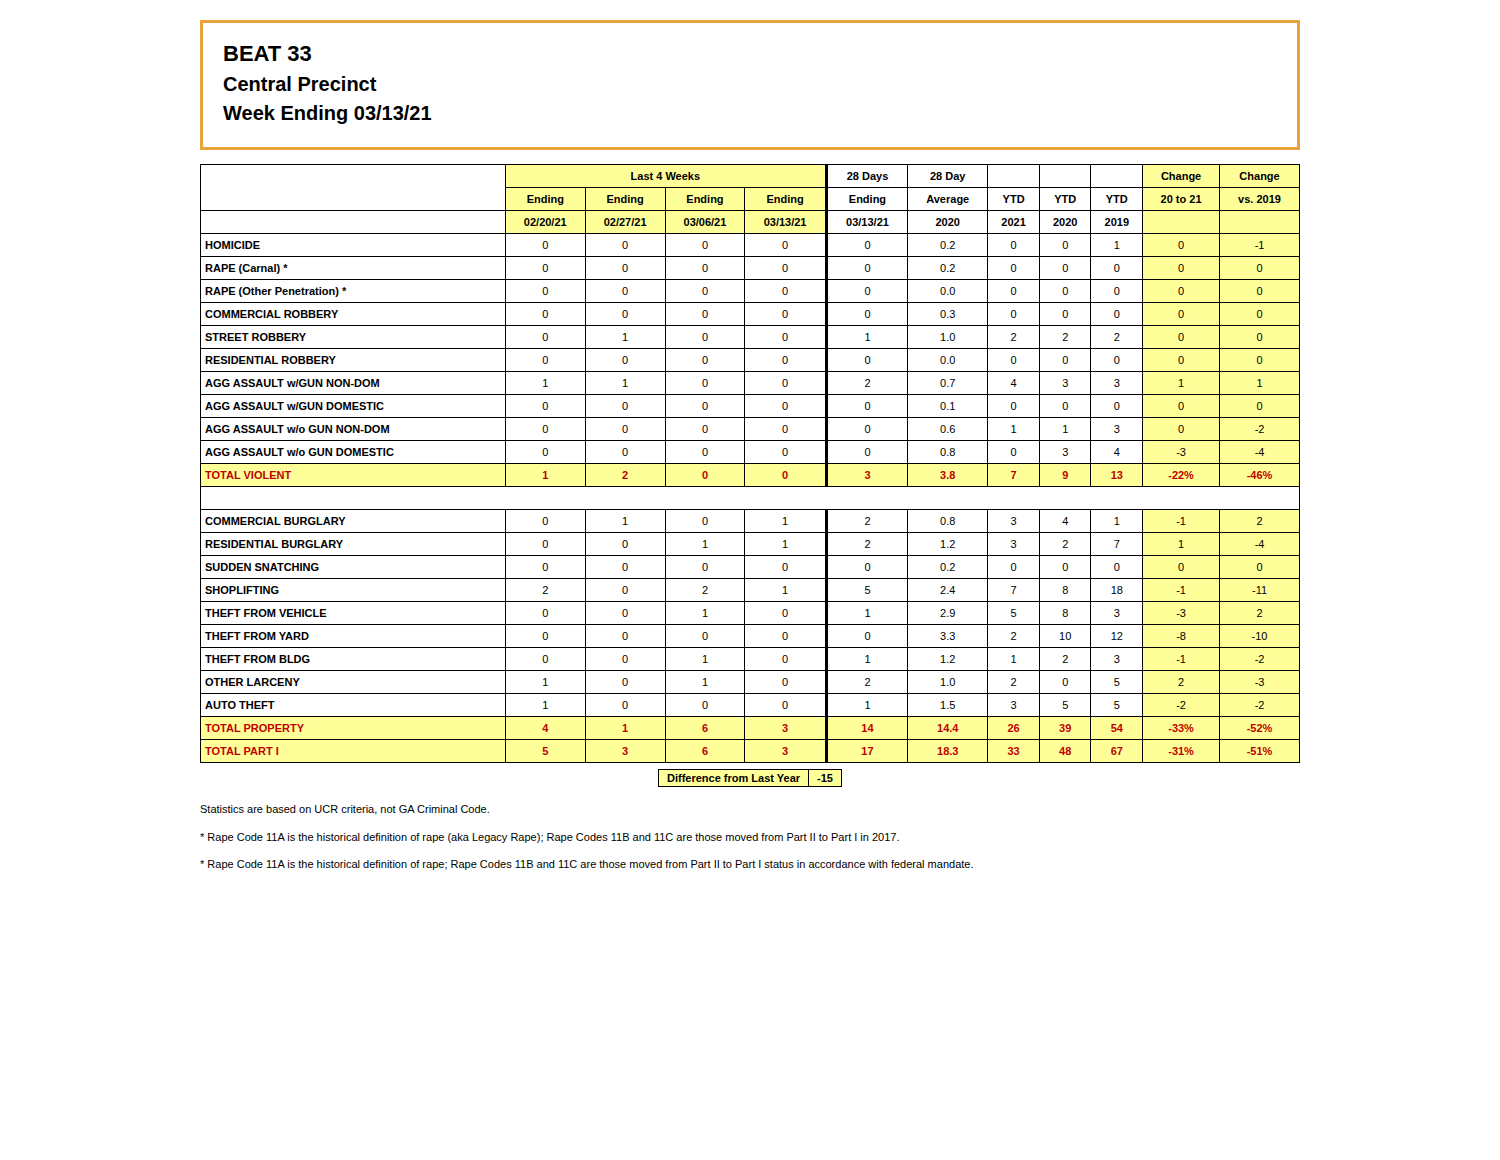BEAT 33
Central Precinct
Week Ending 03/13/21
| | Last 4 Weeks | 28 Days | 28 Day | | | | Change | Change |
| --- | --- | --- | --- | --- | --- | --- | --- | --- |
| Ending | Ending | Ending | Ending | Ending | Average | YTD | YTD | YTD | 20 to 21 | vs. 2019 |
| | 02/20/21 | 02/27/21 | 03/06/21 | 03/13/21 | 03/13/21 | 2020 | 2021 | 2020 | 2019 | | |
| HOMICIDE | 0 | 0 | 0 | 0 | 0 | 0.2 | 0 | 0 | 1 | 0 | -1 |
| RAPE (Carnal) * | 0 | 0 | 0 | 0 | 0 | 0.2 | 0 | 0 | 0 | 0 | 0 |
| RAPE (Other Penetration) * | 0 | 0 | 0 | 0 | 0 | 0.0 | 0 | 0 | 0 | 0 | 0 |
| COMMERCIAL ROBBERY | 0 | 0 | 0 | 0 | 0 | 0.3 | 0 | 0 | 0 | 0 | 0 |
| STREET ROBBERY | 0 | 1 | 0 | 0 | 1 | 1.0 | 2 | 2 | 2 | 0 | 0 |
| RESIDENTIAL ROBBERY | 0 | 0 | 0 | 0 | 0 | 0.0 | 0 | 0 | 0 | 0 | 0 |
| AGG ASSAULT w/GUN NON-DOM | 1 | 1 | 0 | 0 | 2 | 0.7 | 4 | 3 | 3 | 1 | 1 |
| AGG ASSAULT w/GUN DOMESTIC | 0 | 0 | 0 | 0 | 0 | 0.1 | 0 | 0 | 0 | 0 | 0 |
| AGG ASSAULT w/o GUN NON-DOM | 0 | 0 | 0 | 0 | 0 | 0.6 | 1 | 1 | 3 | 0 | -2 |
| AGG ASSAULT w/o GUN DOMESTIC | 0 | 0 | 0 | 0 | 0 | 0.8 | 0 | 3 | 4 | -3 | -4 |
| TOTAL VIOLENT | 1 | 2 | 0 | 0 | 3 | 3.8 | 7 | 9 | 13 | -22% | -46% |
| COMMERCIAL BURGLARY | 0 | 1 | 0 | 1 | 2 | 0.8 | 3 | 4 | 1 | -1 | 2 |
| RESIDENTIAL BURGLARY | 0 | 0 | 1 | 1 | 2 | 1.2 | 3 | 2 | 7 | 1 | -4 |
| SUDDEN SNATCHING | 0 | 0 | 0 | 0 | 0 | 0.2 | 0 | 0 | 0 | 0 | 0 |
| SHOPLIFTING | 2 | 0 | 2 | 1 | 5 | 2.4 | 7 | 8 | 18 | -1 | -11 |
| THEFT FROM VEHICLE | 0 | 0 | 1 | 0 | 1 | 2.9 | 5 | 8 | 3 | -3 | 2 |
| THEFT FROM YARD | 0 | 0 | 0 | 0 | 0 | 3.3 | 2 | 10 | 12 | -8 | -10 |
| THEFT FROM BLDG | 0 | 0 | 1 | 0 | 1 | 1.2 | 1 | 2 | 3 | -1 | -2 |
| OTHER LARCENY | 1 | 0 | 1 | 0 | 2 | 1.0 | 2 | 0 | 5 | 2 | -3 |
| AUTO THEFT | 1 | 0 | 0 | 0 | 1 | 1.5 | 3 | 5 | 5 | -2 | -2 |
| TOTAL PROPERTY | 4 | 1 | 6 | 3 | 14 | 14.4 | 26 | 39 | 54 | -33% | -52% |
| TOTAL PART I | 5 | 3 | 6 | 3 | 17 | 18.3 | 33 | 48 | 67 | -31% | -51% |
| Difference from Last Year | -15 |
Statistics are based on UCR criteria, not GA Criminal Code.
* Rape Code 11A is the historical definition of rape (aka Legacy Rape); Rape Codes 11B and 11C are those moved from Part II to Part I in 2017.
* Rape Code 11A is the historical definition of rape; Rape Codes 11B and 11C are those moved from Part II to Part I status in accordance with federal mandate.